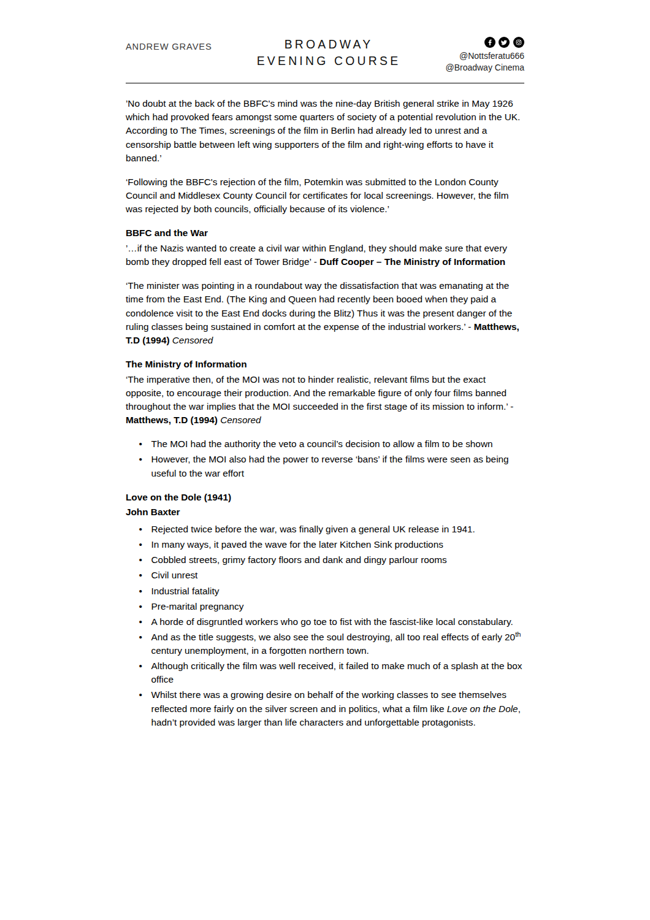ANDREW GRAVES
BROADWAY
EVENING COURSE
@Nottsferatu666
@Broadway Cinema
’No doubt at the back of the BBFC's mind was the nine-day British general strike in May 1926 which had provoked fears amongst some quarters of society of a potential revolution in the UK. According to The Times, screenings of the film in Berlin had already led to unrest and a censorship battle between left wing supporters of the film and right-wing efforts to have it banned.’
‘Following the BBFC's rejection of the film, Potemkin was submitted to the London County Council and Middlesex County Council for certificates for local screenings. However, the film was rejected by both councils, officially because of its violence.’
BBFC and the War
’…if the Nazis wanted to create a civil war within England, they should make sure that every bomb they dropped fell east of Tower Bridge’ - Duff Cooper – The Ministry of Information
‘The minister was pointing in a roundabout way the dissatisfaction that was emanating at the time from the East End. (The King and Queen had recently been booed when they paid a condolence visit to the East End docks during the Blitz) Thus it was the present danger of the ruling classes being sustained in comfort at the expense of the industrial workers.’ - Matthews, T.D (1994) Censored
The Ministry of Information
‘The imperative then, of the MOI was not to hinder realistic, relevant films but the exact opposite, to encourage their production. And the remarkable figure of only four films banned throughout the war implies that the MOI succeeded in the first stage of its mission to inform.’ - Matthews, T.D (1994) Censored
The MOI had the authority the veto a council’s decision to allow a film to be shown
However, the MOI also had the power to reverse ‘bans’ if the films were seen as being useful to the war effort
Love on the Dole (1941)
John Baxter
Rejected twice before the war, was finally given a general UK release in 1941.
In many ways, it paved the wave for the later Kitchen Sink productions
Cobbled streets, grimy factory floors and dank and dingy parlour rooms
Civil unrest
Industrial fatality
Pre-marital pregnancy
A horde of disgruntled workers who go toe to fist with the fascist-like local constabulary.
And as the title suggests, we also see the soul destroying, all too real effects of early 20th century unemployment, in a forgotten northern town.
Although critically the film was well received, it failed to make much of a splash at the box office
Whilst there was a growing desire on behalf of the working classes to see themselves reflected more fairly on the silver screen and in politics, what a film like Love on the Dole, hadn’t provided was larger than life characters and unforgettable protagonists.